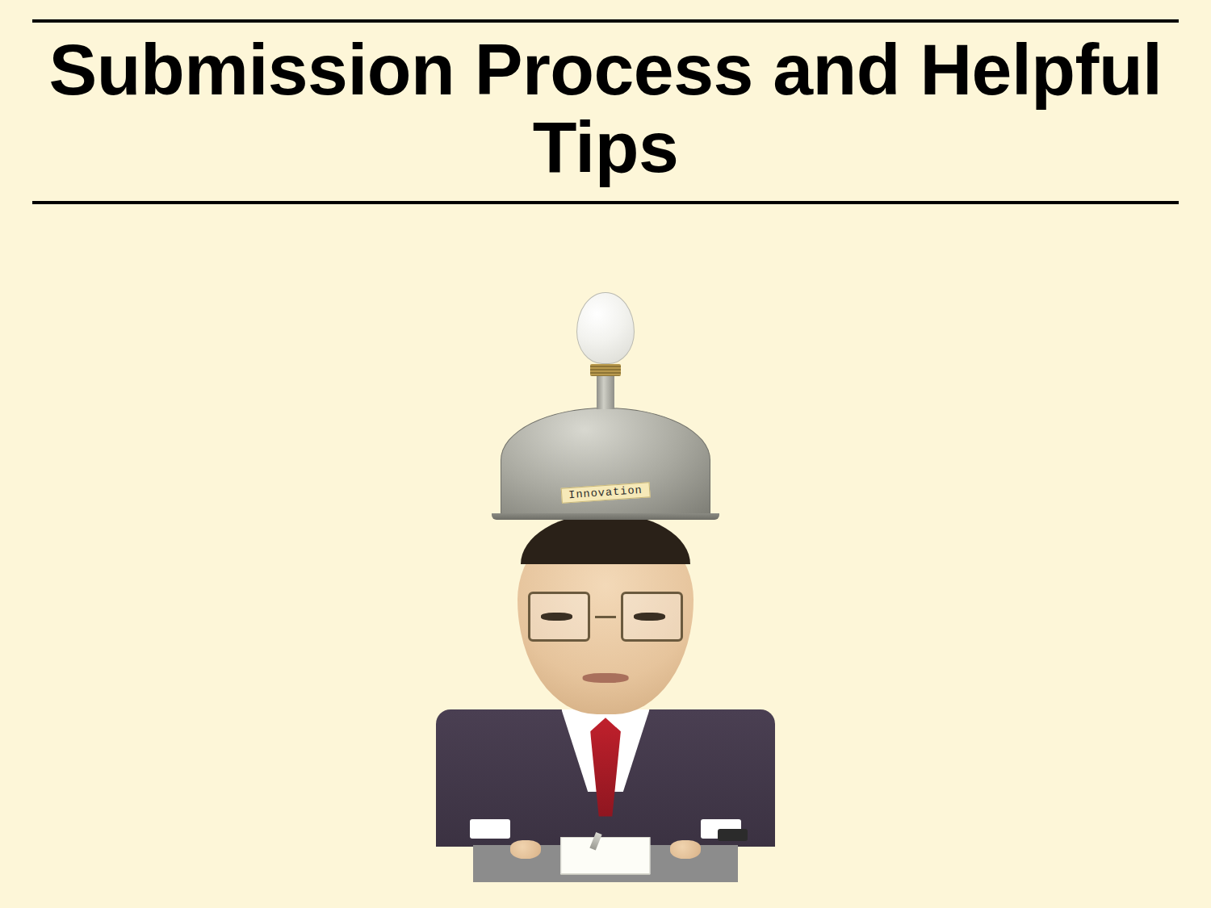Submission Process and Helpful Tips
Innovation